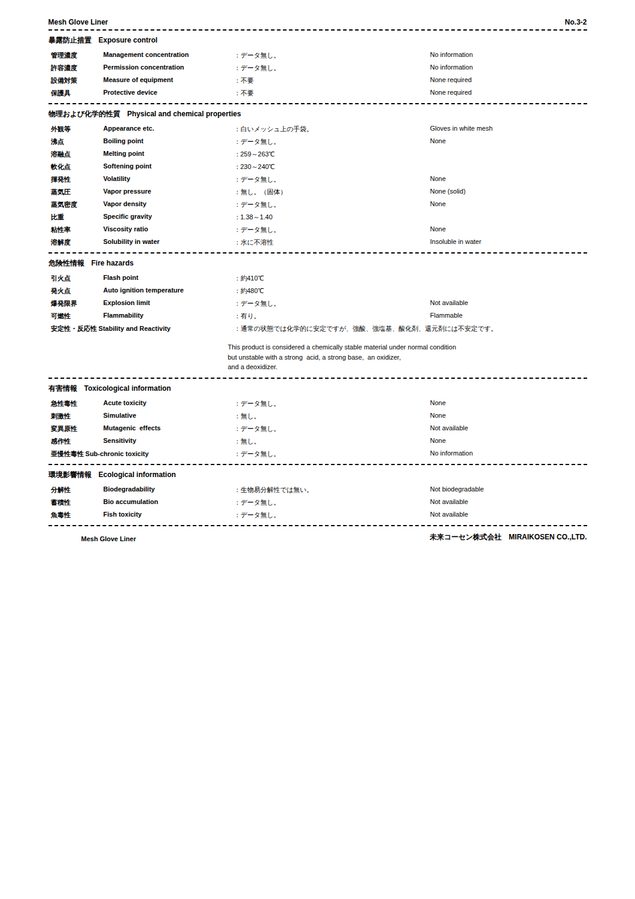Mesh Glove Liner No.3-2
暴露防止措置　Exposure control
| 管理濃度 | Management concentration | ：データ無し。 | No information |
| 許容濃度 | Permission concentration | ：データ無し。 | No information |
| 設備対策 | Measure of equipment | ：不要 | None required |
| 保護具 | Protective device | ：不要 | None required |
物理および化学的性質　Physical and chemical properties
| 外観等 | Appearance etc. | ：白いメッシュ上の手袋。 | Gloves in white mesh |
| 沸点 | Boiling point | ：データ無し。 | None |
| 溶融点 | Melting point | ：259～263℃ | |
| 軟化点 | Softening point | ：230～240℃ | |
| 揮発性 | Volatility | ：データ無し。 | None |
| 蒸気圧 | Vapor pressure | ：無し。（固体） | None (solid) |
| 蒸気密度 | Vapor density | ：データ無し。 | None |
| 比重 | Specific gravity | ：1.38～1.40 | |
| 粘性率 | Viscosity ratio | ：データ無し。 | None |
| 溶解度 | Solubility in water | ：水に不溶性 | Insoluble in water |
危険性情報　Fire hazards
| 引火点 | Flash point | ：約410℃ | |
| 発火点 | Auto ignition temperature | ：約480℃ | |
| 爆発限界 | Explosion limit | ：データ無し。 | Not available |
| 可燃性 | Flammability | ：有り。 | Flammable |
| 安定性・反応性 Stability and Reactivity | ：通常の状態では化学的に安定ですが、強酸、強塩基、酸化剤、還元剤には不安定です。 |
This product is considered a chemically stable material under normal condition
but unstable with a strong acid, a strong base, an oxidizer,
and a deoxidizer.
有害情報　Toxicological information
| 急性毒性 | Acute toxicity | ：データ無し。 | None |
| 刺激性 | Simulative | ：無し。 | None |
| 変異原性 | Mutagenic effects | ：データ無し。 | Not available |
| 感作性 | Sensitivity | ：無し。 | None |
| 亜慢性毒性 Sub-chronic toxicity | ：データ無し。 | No information |
環境影響情報　Ecological information
| 分解性 | Biodegradability | ：生物易分解性では無い。 | Not biodegradable |
| 蓄積性 | Bio accumulation | ：データ無し。 | Not available |
| 魚毒性 | Fish toxicity | ：データ無し。 | Not available |
Mesh Glove Liner 未来コーセン株式会社　MIRAIKOSEN CO.,LTD.